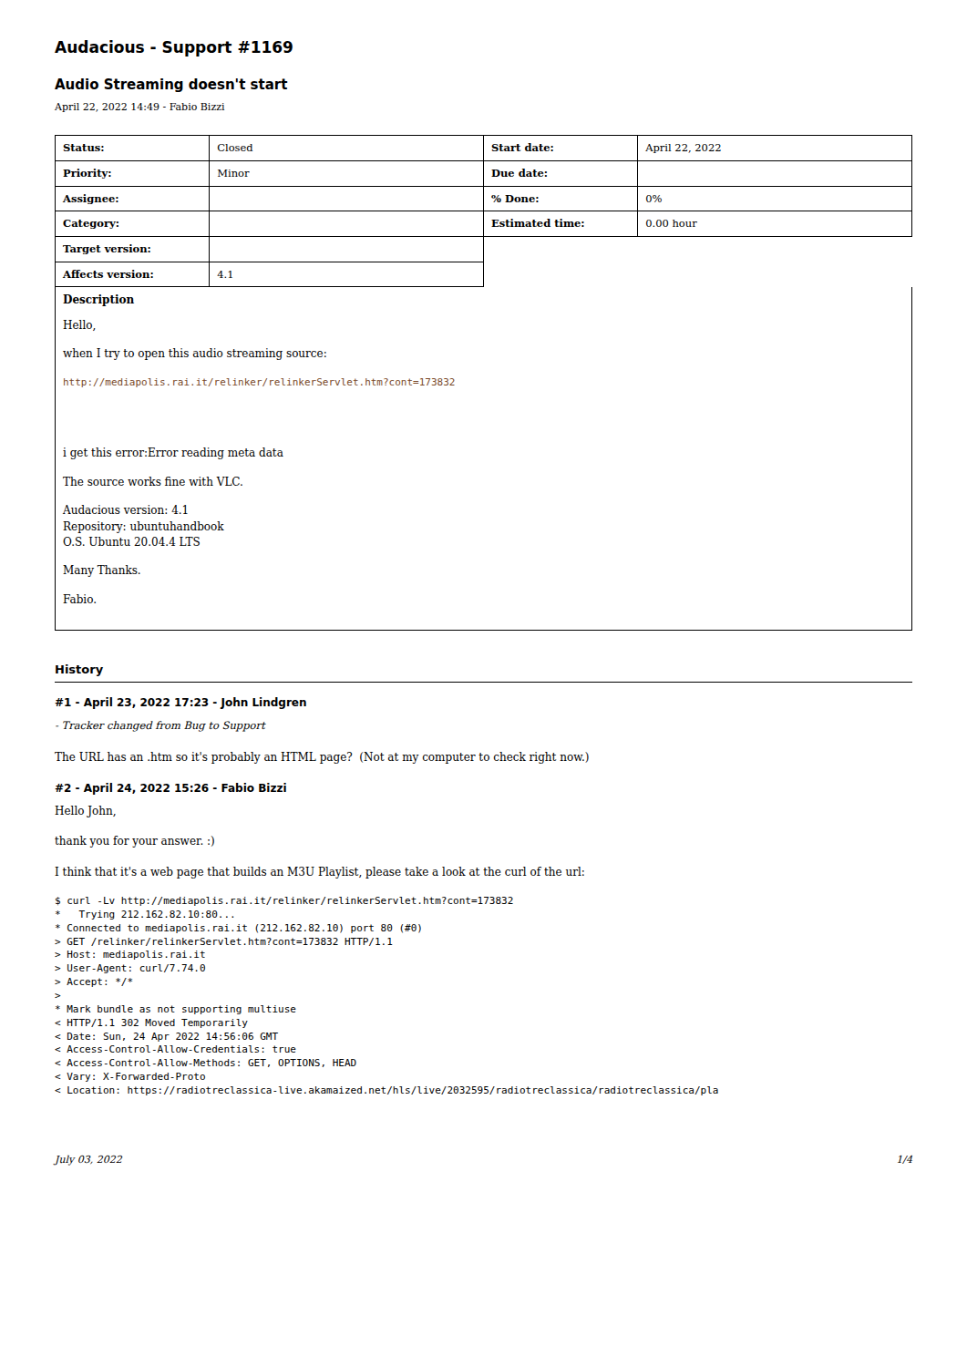Audacious - Support #1169
Audio Streaming doesn't start
April 22, 2022 14:49 - Fabio Bizzi
| Status: | Closed | Start date: | April 22, 2022 |
| Priority: | Minor | Due date: | |
| Assignee: | | % Done: | 0% |
| Category: | | Estimated time: | 0.00 hour |
| Target version: | | | |
| Affects version: | 4.1 | | |
| Description Hello, when I try to open this audio streaming source: http://mediapolis.rai.it/relinker/relinkerServlet.htm?cont=173832 i get this error:Error reading meta data The source works fine with VLC. Audacious version: 4.1 Repository: ubuntuhandbook O.S. Ubuntu 20.04.4 LTS Many Thanks. Fabio. |
History
#1 - April 23, 2022 17:23 - John Lindgren
- Tracker changed from Bug to Support
The URL has an .htm so it's probably an HTML page? (Not at my computer to check right now.)
#2 - April 24, 2022 15:26 - Fabio Bizzi
Hello John,
thank you for your answer. :)
I think that it's a web page that builds an M3U Playlist, please take a look at the curl of the url:
$ curl -Lv http://mediapolis.rai.it/relinker/relinkerServlet.htm?cont=173832
*   Trying 212.162.82.10:80...
* Connected to mediapolis.rai.it (212.162.82.10) port 80 (#0)
> GET /relinker/relinkerServlet.htm?cont=173832 HTTP/1.1
> Host: mediapolis.rai.it
> User-Agent: curl/7.74.0
> Accept: */*
>
* Mark bundle as not supporting multiuse
< HTTP/1.1 302 Moved Temporarily
< Date: Sun, 24 Apr 2022 14:56:06 GMT
< Access-Control-Allow-Credentials: true
< Access-Control-Allow-Methods: GET, OPTIONS, HEAD
< Vary: X-Forwarded-Proto
< Location: https://radiotreclassica-live.akamaized.net/hls/live/2032595/radiotreclassica/radiotreclassica/pla
July 03, 2022 1/4